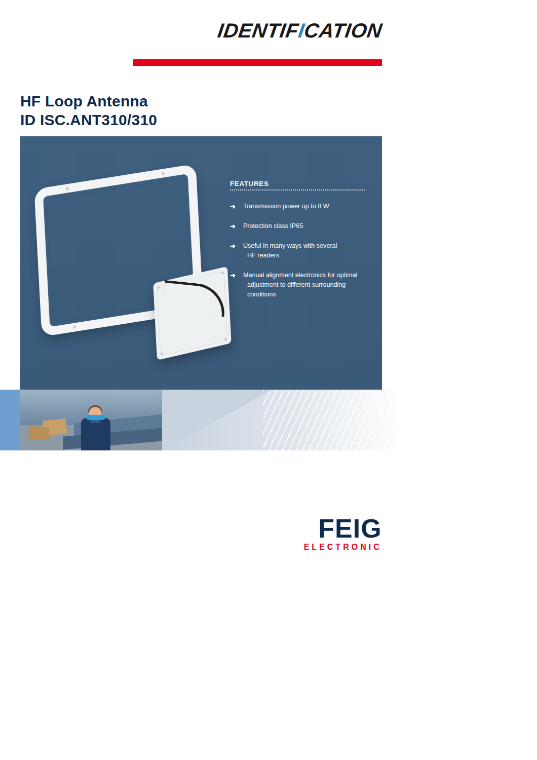IDENTIFICATION
HF Loop Antenna
ID ISC.ANT310/310
FEATURES
➜Transmission power up to 8 W
➜Protection class IP65
➜Useful in many ways with severalHF readers
➜Manual alignment electronics for optimaladjustment to different surrounding conditions
FEIG
ELECTRONIC